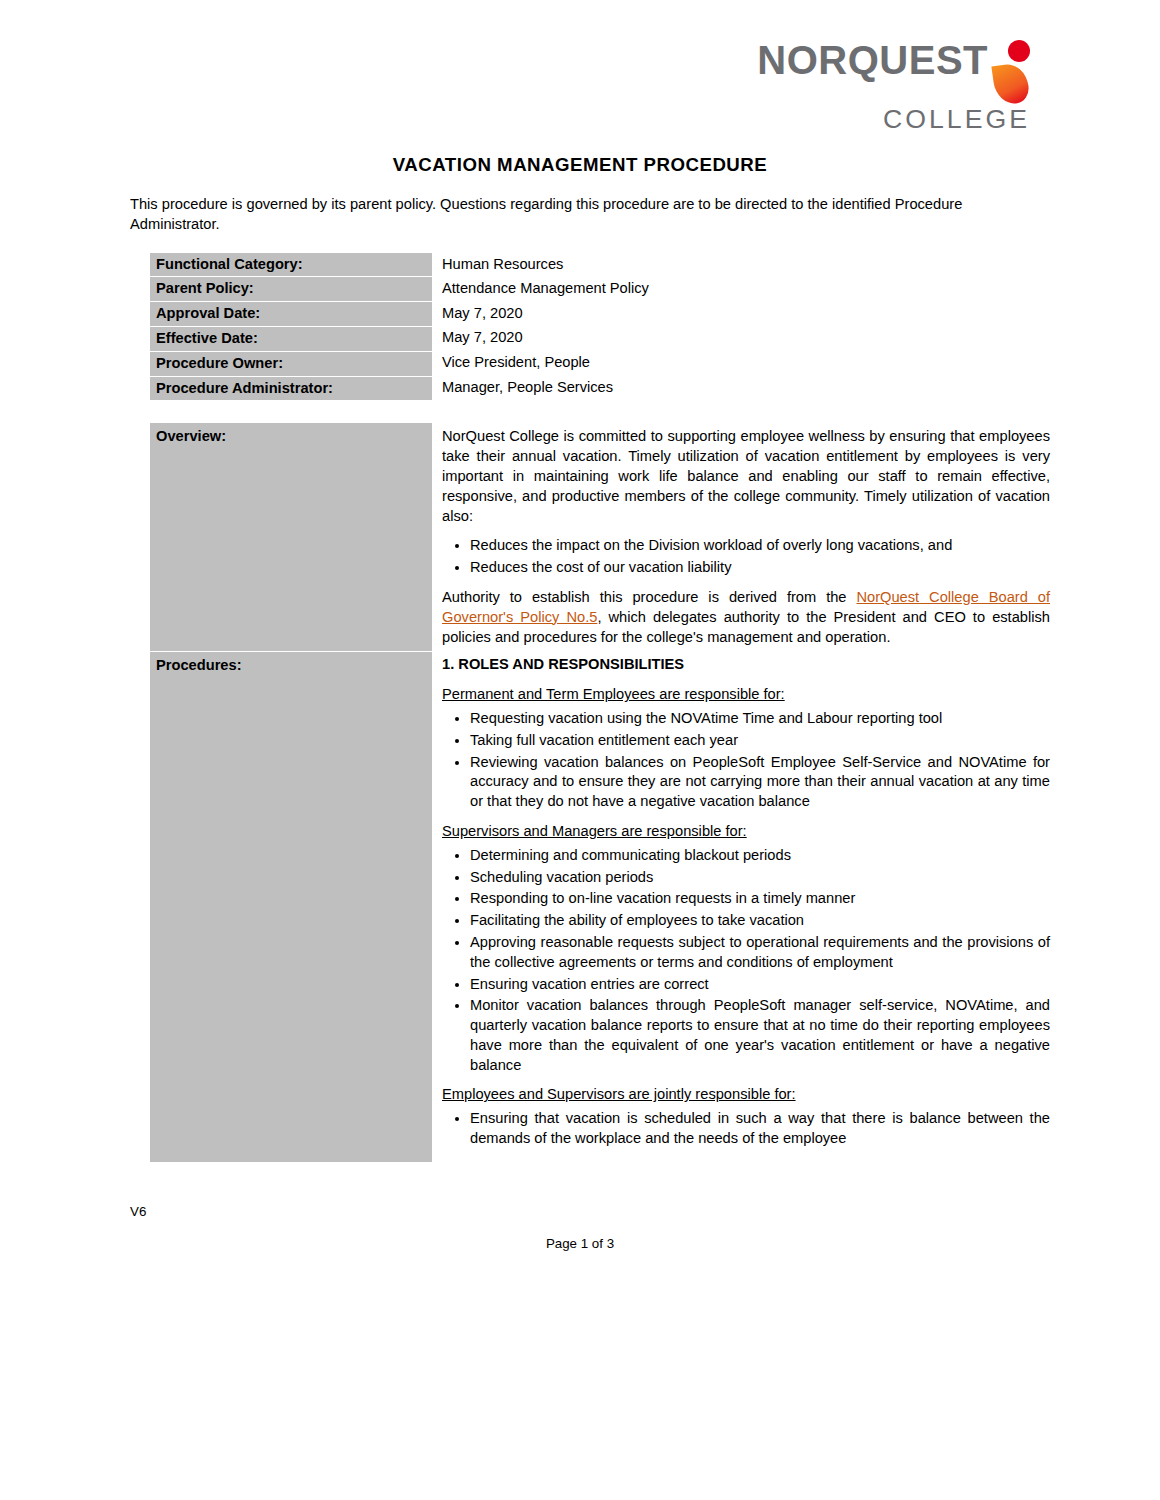NORQUEST
COLLEGE
VACATION MANAGEMENT PROCEDURE
This procedure is governed by its parent policy. Questions regarding this procedure are to be directed to the identified Procedure Administrator.
| Functional Category: | Human Resources |
| Parent Policy: | Attendance Management Policy |
| Approval Date: | May 7, 2020 |
| Effective Date: | May 7, 2020 |
| Procedure Owner: | Vice President, People |
| Procedure Administrator: | Manager, People Services |
| Overview: | NorQuest College is committed to supporting employee wellness by ensuring that employees take their annual vacation. Timely utilization of vacation entitlement by employees is very important in maintaining work life balance and enabling our staff to remain effective, responsive, and productive members of the college community. Timely utilization of vacation also: Reduces the impact on the Division workload of overly long vacations, and Reduces the cost of our vacation liability Authority to establish this procedure is derived from the NorQuest College Board of Governor's Policy No.5 , which delegates authority to the President and CEO to establish policies and procedures for the college's management and operation. |
| Procedures: | 1. ROLES AND RESPONSIBILITIES Permanent and Term Employees are responsible for: Requesting vacation using the NOVAtime Time and Labour reporting tool Taking full vacation entitlement each year Reviewing vacation balances on PeopleSoft Employee Self-Service and NOVAtime for accuracy and to ensure they are not carrying more than their annual vacation at any time or that they do not have a negative vacation balance Supervisors and Managers are responsible for: Determining and communicating blackout periods Scheduling vacation periods Responding to on-line vacation requests in a timely manner Facilitating the ability of employees to take vacation Approving reasonable requests subject to operational requirements and the provisions of the collective agreements or terms and conditions of employment Ensuring vacation entries are correct Monitor vacation balances through PeopleSoft manager self-service, NOVAtime, and quarterly vacation balance reports to ensure that at no time do their reporting employees have more than the equivalent of one year's vacation entitlement or have a negative balance Employees and Supervisors are jointly responsible for: Ensuring that vacation is scheduled in such a way that there is balance between the demands of the workplace and the needs of the employee |
V6
Page 1 of 3